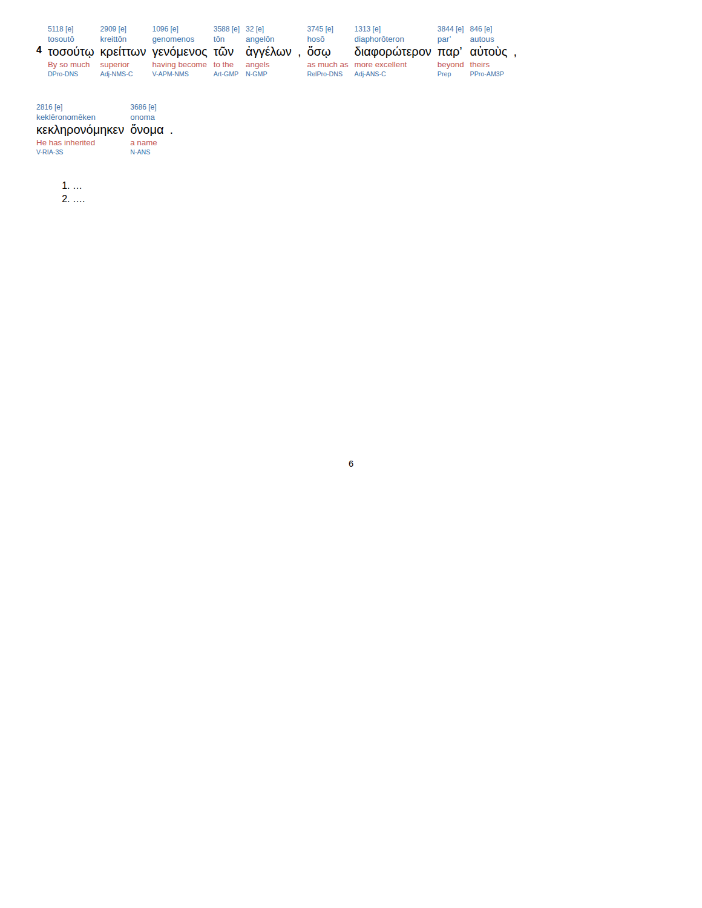| | 5118 [e] | 2909 [e] | 1096 [e] | 3588 [e] | 32 [e] | | 3745 [e] | 1313 [e] | 3844 [e] | 846 [e] | |
| | tosoutō | kreittōn | genomenos | tōn | angelōn | | hosō | diaphorōteron | par’ | autous | |
| 4 | τοσούτῳ | κρείττων | γενόμενος | τῶν | ἀγγέλων | , | ὅσῳ | διαφορώτερον | παρ’ | αὐτοὺς | , |
| | By so much | superior | having become | to the | angels | | as much as | more excellent | beyond | theirs | |
| | DPro-DNS | Adj-NMS-C | V-APM-NMS | Art-GMP | N-GMP | | RelPro-DNS | Adj-ANS-C | Prep | PPro-AM3P | |
| 2816 [e] | 3686 [e] | |
| keklēronomēken | onoma | |
| κεκληρονόμηκεν | ὄνομα | . |
| He has inherited | a name | |
| V-RIA-3S | N-ANS | |
…
….
6